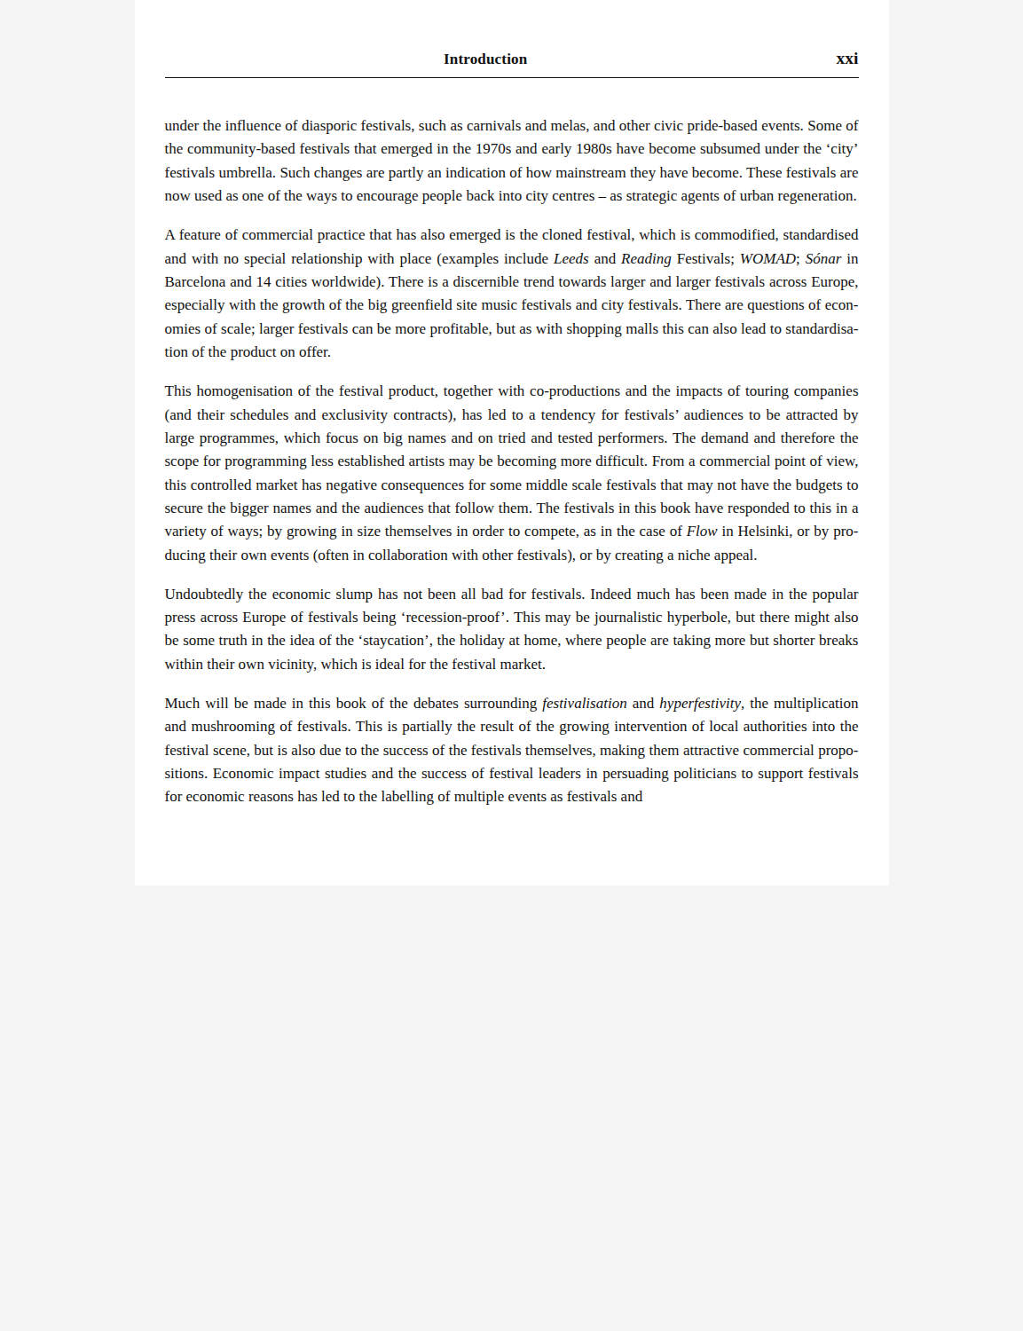Introduction xxi
under the influence of diasporic festivals, such as carnivals and melas, and other civic pride-based events. Some of the community-based festivals that emerged in the 1970s and early 1980s have become subsumed under the ‘city’ festivals umbrella. Such changes are partly an indication of how mainstream they have become. These festivals are now used as one of the ways to encourage people back into city centres – as strategic agents of urban regeneration.
A feature of commercial practice that has also emerged is the cloned festival, which is commodified, standardised and with no special relationship with place (examples include Leeds and Reading Festivals; WOMAD; Sónar in Barcelona and 14 cities worldwide). There is a discernible trend towards larger and larger festivals across Europe, especially with the growth of the big greenfield site music festivals and city festivals. There are questions of economies of scale; larger festivals can be more profitable, but as with shopping malls this can also lead to standardisation of the product on offer.
This homogenisation of the festival product, together with co-productions and the impacts of touring companies (and their schedules and exclusivity contracts), has led to a tendency for festivals’ audiences to be attracted by large programmes, which focus on big names and on tried and tested performers. The demand and therefore the scope for programming less established artists may be becoming more difficult. From a commercial point of view, this controlled market has negative consequences for some middle scale festivals that may not have the budgets to secure the bigger names and the audiences that follow them. The festivals in this book have responded to this in a variety of ways; by growing in size themselves in order to compete, as in the case of Flow in Helsinki, or by producing their own events (often in collaboration with other festivals), or by creating a niche appeal.
Undoubtedly the economic slump has not been all bad for festivals. Indeed much has been made in the popular press across Europe of festivals being ‘recession-proof’. This may be journalistic hyperbole, but there might also be some truth in the idea of the ‘staycation’, the holiday at home, where people are taking more but shorter breaks within their own vicinity, which is ideal for the festival market.
Much will be made in this book of the debates surrounding festivalisation and hyperfestivity, the multiplication and mushrooming of festivals. This is partially the result of the growing intervention of local authorities into the festival scene, but is also due to the success of the festivals themselves, making them attractive commercial propositions. Economic impact studies and the success of festival leaders in persuading politicians to support festivals for economic reasons has led to the labelling of multiple events as festivals and